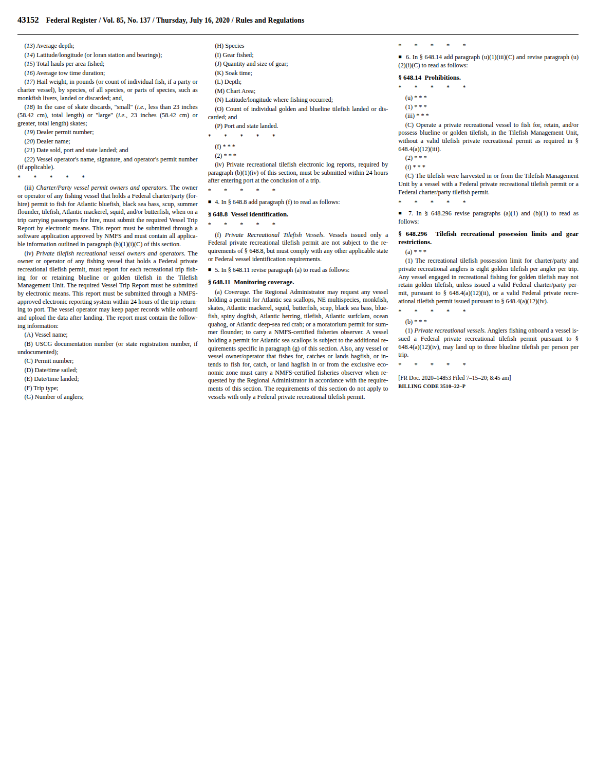43152 Federal Register / Vol. 85, No. 137 / Thursday, July 16, 2020 / Rules and Regulations
(13) Average depth;
(14) Latitude/longitude (or loran station and bearings);
(15) Total hauls per area fished;
(16) Average tow time duration;
(17) Hail weight, in pounds (or count of individual fish, if a party or charter vessel), by species, of all species, or parts of species, such as monkfish livers, landed or discarded; and,
(18) In the case of skate discards, ''small'' (i.e., less than 23 inches (58.42 cm), total length) or ''large'' (i.e., 23 inches (58.42 cm) or greater, total length) skates;
(19) Dealer permit number;
(20) Dealer name;
(21) Date sold, port and state landed; and
(22) Vessel operator's name, signature, and operator's permit number (if applicable).
* * * * *
(iii) Charter/Party vessel permit owners and operators. The owner or operator of any fishing vessel that holds a Federal charter/party (for-hire) permit to fish for Atlantic bluefish, black sea bass, scup, summer flounder, tilefish, Atlantic mackerel, squid, and/or butterfish, when on a trip carrying passengers for hire, must submit the required Vessel Trip Report by electronic means. This report must be submitted through a software application approved by NMFS and must contain all applicable information outlined in paragraph (b)(1)(i)(C) of this section.
(iv) Private tilefish recreational vessel owners and operators. The owner or operator of any fishing vessel that holds a Federal private recreational tilefish permit, must report for each recreational trip fishing for or retaining blueline or golden tilefish in the Tilefish Management Unit. The required Vessel Trip Report must be submitted by electronic means. This report must be submitted through a NMFS-approved electronic reporting system within 24 hours of the trip returning to port. The vessel operator may keep paper records while onboard and upload the data after landing. The report must contain the following information:
(A) Vessel name;
(B) USCG documentation number (or state registration number, if undocumented);
(C) Permit number;
(D) Date/time sailed;
(E) Date/time landed;
(F) Trip type;
(G) Number of anglers;
(H) Species
(I) Gear fished;
(J) Quantity and size of gear;
(K) Soak time;
(L) Depth;
(M) Chart Area;
(N) Latitude/longitude where fishing occurred;
(O) Count of individual golden and blueline tilefish landed or discarded; and
(P) Port and state landed.
* * * * *
(f) * * *
(2) * * *
(iv) Private recreational tilefish electronic log reports, required by paragraph (b)(1)(iv) of this section, must be submitted within 24 hours after entering port at the conclusion of a trip.
* * * * *
■ 4. In § 648.8 add paragraph (f) to read as follows:
§ 648.8 Vessel identification.
* * * * *
(f) Private Recreational Tilefish Vessels. Vessels issued only a Federal private recreational tilefish permit are not subject to the requirements of § 648.8, but must comply with any other applicable state or Federal vessel identification requirements.
■ 5. In § 648.11 revise paragraph (a) to read as follows:
§ 648.11 Monitoring coverage.
(a) Coverage. The Regional Administrator may request any vessel holding a permit for Atlantic sea scallops, NE multispecies, monkfish, skates, Atlantic mackerel, squid, butterfish, scup, black sea bass, bluefish, spiny dogfish, Atlantic herring, tilefish, Atlantic surfclam, ocean quahog, or Atlantic deep-sea red crab; or a moratorium permit for summer flounder; to carry a NMFS-certified fisheries observer. A vessel holding a permit for Atlantic sea scallops is subject to the additional requirements specific in paragraph (g) of this section. Also, any vessel or vessel owner/operator that fishes for, catches or lands hagfish, or intends to fish for, catch, or land hagfish in or from the exclusive economic zone must carry a NMFS-certified fisheries observer when requested by the Regional Administrator in accordance with the requirements of this section. The requirements of this section do not apply to vessels with only a Federal private recreational tilefish permit.
* * * * *
■ 6. In § 648.14 add paragraph (u)(1)(iii)(C) and revise paragraph (u)(2)(i)(C) to read as follows:
§ 648.14 Prohibitions.
* * * * *
(u) * * *
(1) * * *
(iii) * * *
(C) Operate a private recreational vessel to fish for, retain, and/or possess blueline or golden tilefish, in the Tilefish Management Unit, without a valid tilefish private recreational permit as required in § 648.4(a)(12)(iii).
(2) * * *
(i) * * *
(C) The tilefish were harvested in or from the Tilefish Management Unit by a vessel with a Federal private recreational tilefish permit or a Federal charter/party tilefish permit.
* * * * *
■ 7. In § 648.296 revise paragraphs (a)(1) and (b)(1) to read as follows:
§ 648.296 Tilefish recreational possession limits and gear restrictions.
(a) * * *
(1) The recreational tilefish possession limit for charter/party and private recreational anglers is eight golden tilefish per angler per trip. Any vessel engaged in recreational fishing for golden tilefish may not retain golden tilefish, unless issued a valid Federal charter/party permit, pursuant to § 648.4(a)(12)(ii), or a valid Federal private recreational tilefish permit issued pursuant to § 648.4(a)(12)(iv).
* * * * *
(b) * * *
(1) Private recreational vessels. Anglers fishing onboard a vessel issued a Federal private recreational tilefish permit pursuant to § 648.4(a)(12)(iv), may land up to three blueline tilefish per person per trip.
* * * * *
[FR Doc. 2020–14853 Filed 7–15–20; 8:45 am]
BILLING CODE 3510–22–P